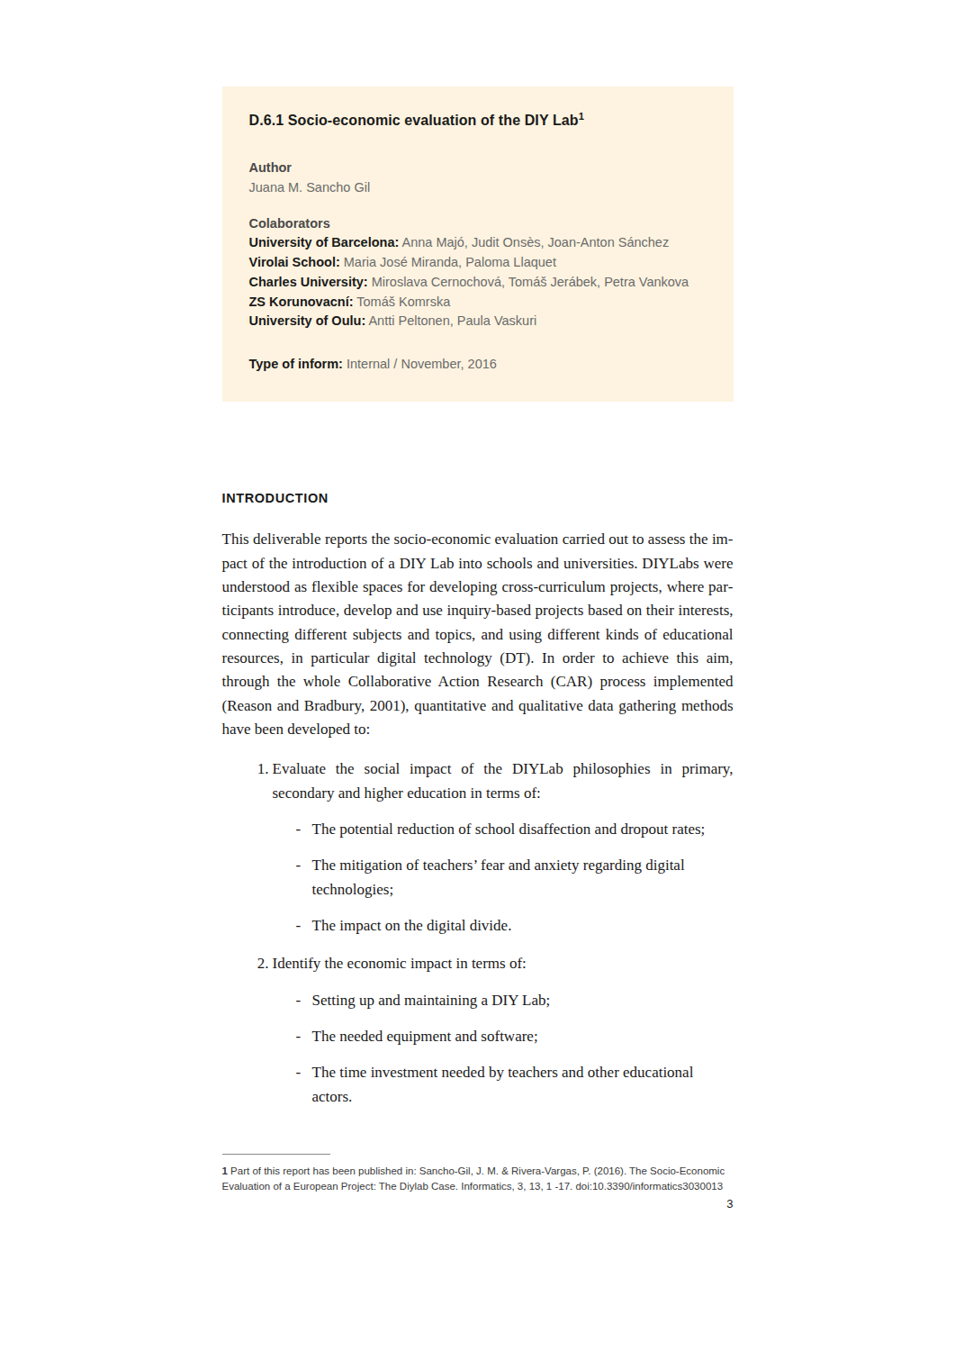D.6.1 Socio-economic evaluation of the DIY Lab1
Author
Juana M. Sancho Gil
Colaborators
University of Barcelona: Anna Majó, Judit Onsès, Joan-Anton Sánchez
Virolai School: Maria José Miranda, Paloma Llaquet
Charles University: Miroslava Cernochová, Tomáš Jerábek, Petra Vankova
ZS Korunovacní: Tomáš Komrska
University of Oulu: Antti Peltonen, Paula Vaskuri
Type of inform: Internal / November, 2016
INTRODUCTION
This deliverable reports the socio-economic evaluation carried out to assess the impact of the introduction of a DIY Lab into schools and universities. DIYLabs were understood as flexible spaces for developing cross-curriculum projects, where participants introduce, develop and use inquiry-based projects based on their interests, connecting different subjects and topics, and using different kinds of educational resources, in particular digital technology (DT). In order to achieve this aim, through the whole Collaborative Action Research (CAR) process implemented (Reason and Bradbury, 2001), quantitative and qualitative data gathering methods have been developed to:
Evaluate the social impact of the DIYLab philosophies in primary, secondary and higher education in terms of:
The potential reduction of school disaffection and dropout rates;
The mitigation of teachers’ fear and anxiety regarding digital technologies;
The impact on the digital divide.
Identify the economic impact in terms of:
Setting up and maintaining a DIY Lab;
The needed equipment and software;
The time investment needed by teachers and other educational actors.
1 Part of this report has been published in: Sancho-Gil, J. M. & Rivera-Vargas, P. (2016). The Socio-Economic Evaluation of a European Project: The Diylab Case. Informatics, 3, 13, 1 -17. doi:10.3390/informatics3030013
3